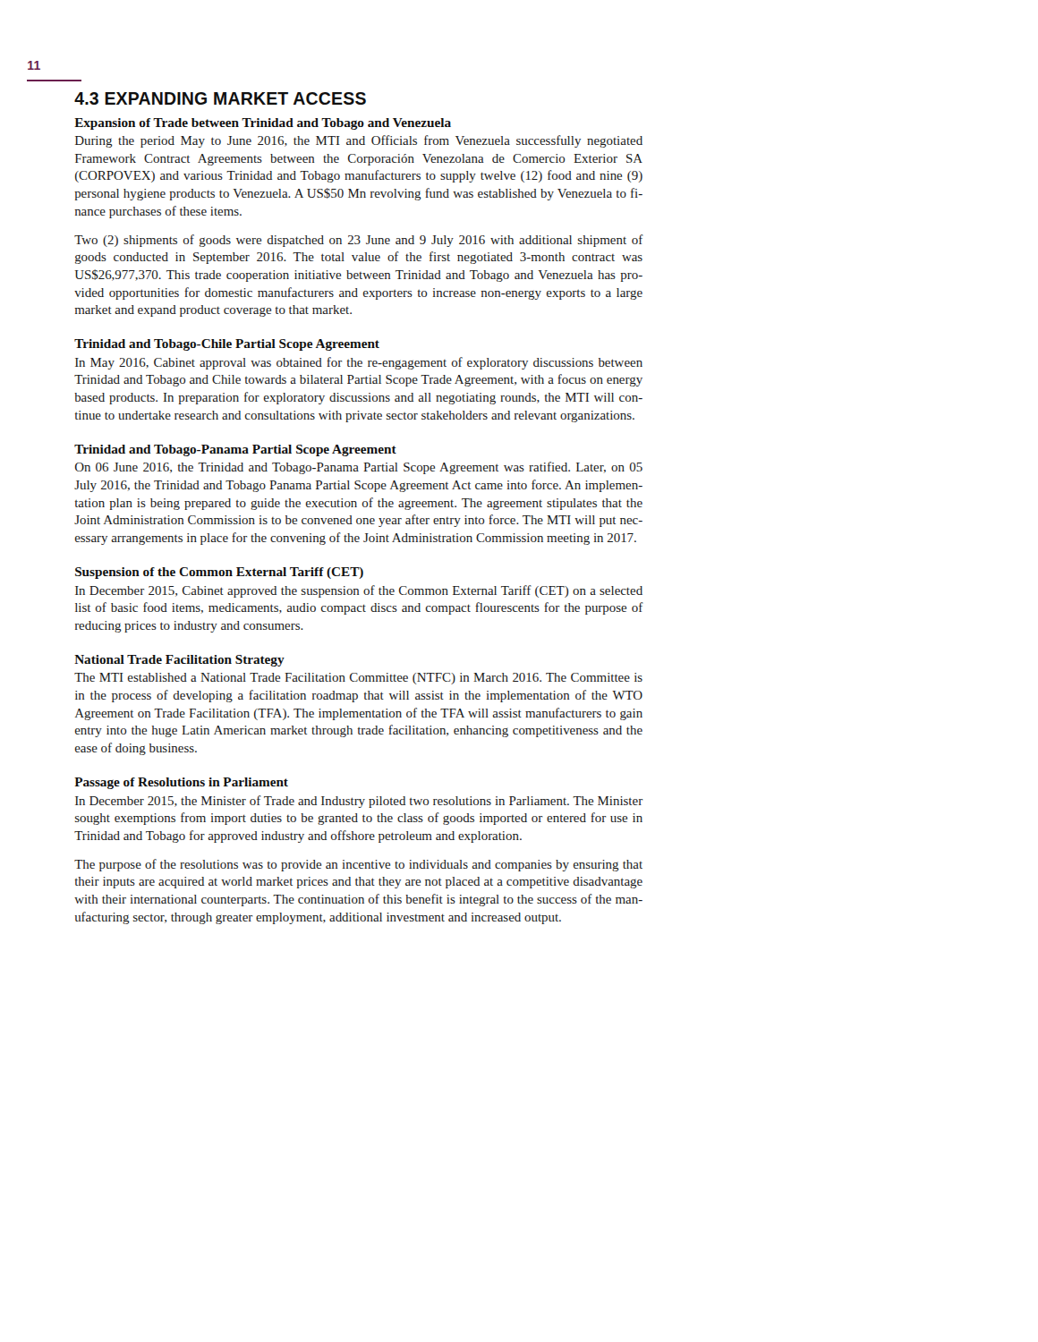11
4.3 EXPANDING MARKET ACCESS
Expansion of Trade between Trinidad and Tobago and Venezuela
During the period May to June 2016, the MTI and Officials from Venezuela successfully negotiated Framework Contract Agreements between the Corporación Venezolana de Comercio Exterior SA (CORPOVEX) and various Trinidad and Tobago manufacturers to supply twelve (12) food and nine (9) personal hygiene products to Venezuela. A US$50 Mn revolving fund was established by Venezuela to finance purchases of these items.
Two (2) shipments of goods were dispatched on 23 June and 9 July 2016 with additional shipment of goods conducted in September 2016. The total value of the first negotiated 3-month contract was US$26,977,370. This trade cooperation initiative between Trinidad and Tobago and Venezuela has provided opportunities for domestic manufacturers and exporters to increase non-energy exports to a large market and expand product coverage to that market.
Trinidad and Tobago-Chile Partial Scope Agreement
In May 2016, Cabinet approval was obtained for the re-engagement of exploratory discussions between Trinidad and Tobago and Chile towards a bilateral Partial Scope Trade Agreement, with a focus on energy based products. In preparation for exploratory discussions and all negotiating rounds, the MTI will continue to undertake research and consultations with private sector stakeholders and relevant organizations.
Trinidad and Tobago-Panama Partial Scope Agreement
On 06 June 2016, the Trinidad and Tobago-Panama Partial Scope Agreement was ratified. Later, on 05 July 2016, the Trinidad and Tobago Panama Partial Scope Agreement Act came into force. An implementation plan is being prepared to guide the execution of the agreement. The agreement stipulates that the Joint Administration Commission is to be convened one year after entry into force. The MTI will put necessary arrangements in place for the convening of the Joint Administration Commission meeting in 2017.
Suspension of the Common External Tariff (CET)
In December 2015, Cabinet approved the suspension of the Common External Tariff (CET) on a selected list of basic food items, medicaments, audio compact discs and compact flourescents for the purpose of reducing prices to industry and consumers.
National Trade Facilitation Strategy
The MTI established a National Trade Facilitation Committee (NTFC) in March 2016. The Committee is in the process of developing a facilitation roadmap that will assist in the implementation of the WTO Agreement on Trade Facilitation (TFA). The implementation of the TFA will assist manufacturers to gain entry into the huge Latin American market through trade facilitation, enhancing competitiveness and the ease of doing business.
Passage of Resolutions in Parliament
In December 2015, the Minister of Trade and Industry piloted two resolutions in Parliament. The Minister sought exemptions from import duties to be granted to the class of goods imported or entered for use in Trinidad and Tobago for approved industry and offshore petroleum and exploration.
The purpose of the resolutions was to provide an incentive to individuals and companies by ensuring that their inputs are acquired at world market prices and that they are not placed at a competitive disadvantage with their international counterparts. The continuation of this benefit is integral to the success of the manufacturing sector, through greater employment, additional investment and increased output.